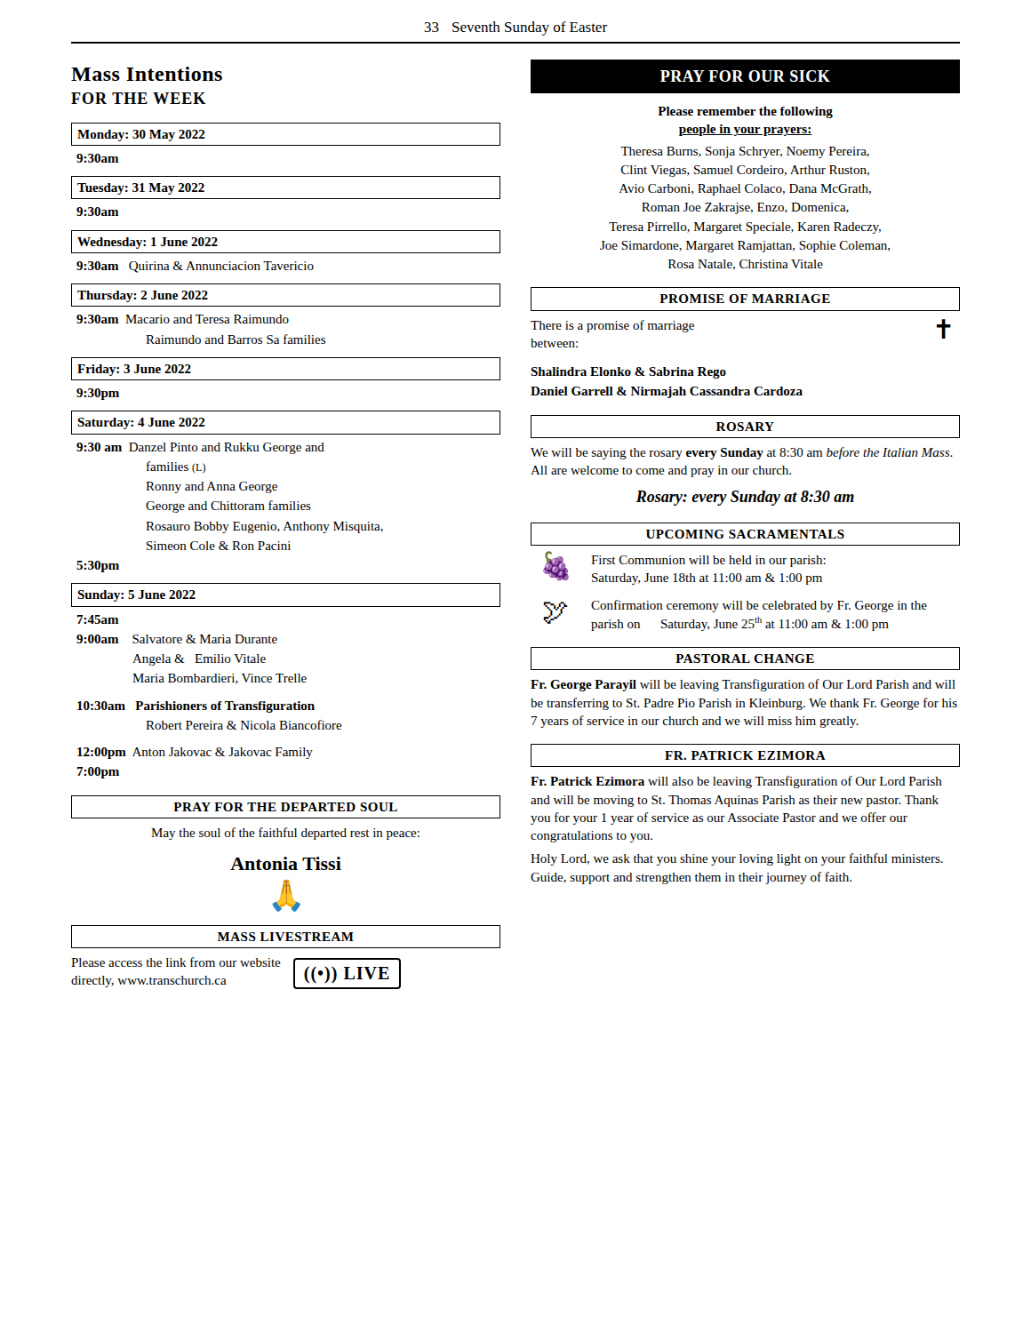33 Seventh Sunday of Easter
Mass Intentions FOR THE WEEK
Monday: 30 May 2022
9:30am
Tuesday: 31 May 2022
9:30am
Wednesday: 1 June 2022
9:30am Quirina & Annunciacion Tavericio
Thursday: 2 June 2022
9:30am Macario and Teresa Raimundo
Raimundo and Barros Sa families
Friday: 3 June 2022
9:30pm
Saturday: 4 June 2022
9:30 am Danzel Pinto and Rukku George and
families (L)
Ronny and Anna George
George and Chittoram families
Rosauro Bobby Eugenio, Anthony Misquita,
Simeon Cole & Ron Pacini
5:30pm
Sunday: 5 June 2022
7:45am
9:00am Salvatore & Maria Durante
Angela & Emilio Vitale
Maria Bombardieri, Vince Trelle
10:30am Parishioners of Transfiguration
Robert Pereira & Nicola Biancofiore
12:00pm Anton Jakovac & Jakovac Family
7:00pm
PRAY FOR THE DEPARTED SOUL
May the soul of the faithful departed rest in peace:
Antonia Tissi
🙏
MASS LIVESTREAM
Please access the link from our website
directly, www.transchurch.ca
((•)) LIVE
PRAY FOR OUR SICK
Please remember the following
people in your prayers:
Theresa Burns, Sonja Schryer, Noemy Pereira,
Clint Viegas, Samuel Cordeiro, Arthur Ruston,
Avio Carboni, Raphael Colaco, Dana McGrath,
Roman Joe Zakrajse, Enzo, Domenica,
Teresa Pirrello, Margaret Speciale, Karen Radeczy,
Joe Simardone, Margaret Ramjattan, Sophie Coleman,
Rosa Natale, Christina Vitale
PROMISE OF MARRIAGE
There is a promise of marriage
between:
✝
Shalindra Elonko & Sabrina Rego
Daniel Garrell & Nirmajah Cassandra Cardoza
ROSARY
We will be saying the rosary every Sunday at 8:30 am before the Italian Mass. All are welcome to come and pray in our church.
Rosary: every Sunday at 8:30 am
UPCOMING SACRAMENTALS
🍇
First Communion will be held in our parish:
Saturday, June 18th at 11:00 am & 1:00 pm
🕊
Confirmation ceremony will be celebrated by Fr. George in the parish on Saturday, June 25th at 11:00 am & 1:00 pm
PASTORAL CHANGE
Fr. George Parayil will be leaving Transfiguration of Our Lord Parish and will be transferring to St. Padre Pio Parish in Kleinburg. We thank Fr. George for his 7 years of service in our church and we will miss him greatly.
FR. PATRICK EZIMORA
Fr. Patrick Ezimora will also be leaving Transfiguration of Our Lord Parish and will be moving to St. Thomas Aquinas Parish as their new pastor. Thank you for your 1 year of service as our Associate Pastor and we offer our congratulations to you.
Holy Lord, we ask that you shine your loving light on your faithful ministers. Guide, support and strengthen them in their journey of faith.